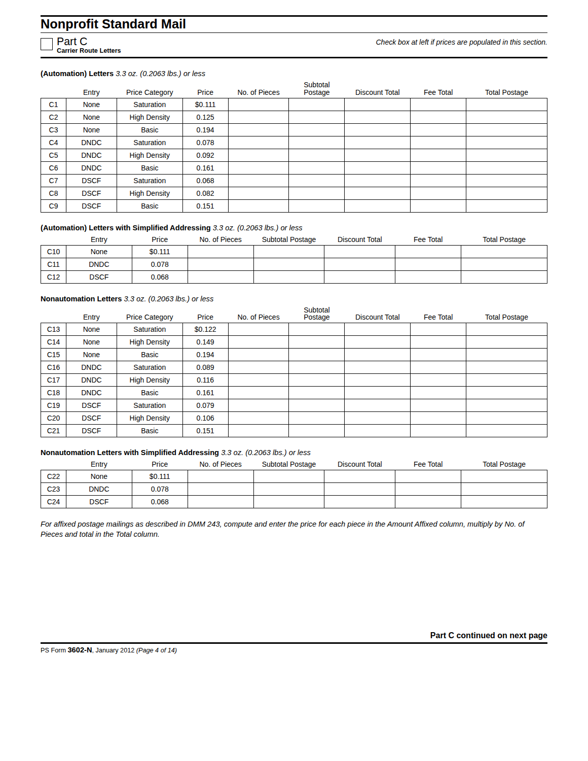Nonprofit Standard Mail
Part C
Carrier Route Letters
Check box at left if prices are populated in this section.
(Automation) Letters 3.3 oz. (0.2063 lbs.) or less
| | Entry | Price Category | Price | No. of Pieces | Subtotal Postage | Discount Total | Fee Total | Total Postage |
| --- | --- | --- | --- | --- | --- | --- | --- | --- |
| C1 | None | Saturation | $0.111 | | | | | |
| C2 | None | High Density | 0.125 | | | | | |
| C3 | None | Basic | 0.194 | | | | | |
| C4 | DNDC | Saturation | 0.078 | | | | | |
| C5 | DNDC | High Density | 0.092 | | | | | |
| C6 | DNDC | Basic | 0.161 | | | | | |
| C7 | DSCF | Saturation | 0.068 | | | | | |
| C8 | DSCF | High Density | 0.082 | | | | | |
| C9 | DSCF | Basic | 0.151 | | | | | |
(Automation) Letters with Simplified Addressing 3.3 oz. (0.2063 lbs.) or less
| | Entry | Price | No. of Pieces | Subtotal Postage | Discount Total | Fee Total | Total Postage |
| --- | --- | --- | --- | --- | --- | --- | --- |
| C10 | None | $0.111 | | | | | |
| C11 | DNDC | 0.078 | | | | | |
| C12 | DSCF | 0.068 | | | | | |
Nonautomation Letters 3.3 oz. (0.2063 lbs.) or less
| | Entry | Price Category | Price | No. of Pieces | Subtotal Postage | Discount Total | Fee Total | Total Postage |
| --- | --- | --- | --- | --- | --- | --- | --- | --- |
| C13 | None | Saturation | $0.122 | | | | | |
| C14 | None | High Density | 0.149 | | | | | |
| C15 | None | Basic | 0.194 | | | | | |
| C16 | DNDC | Saturation | 0.089 | | | | | |
| C17 | DNDC | High Density | 0.116 | | | | | |
| C18 | DNDC | Basic | 0.161 | | | | | |
| C19 | DSCF | Saturation | 0.079 | | | | | |
| C20 | DSCF | High Density | 0.106 | | | | | |
| C21 | DSCF | Basic | 0.151 | | | | | |
Nonautomation Letters with Simplified Addressing 3.3 oz. (0.2063 lbs.) or less
| | Entry | Price | No. of Pieces | Subtotal Postage | Discount Total | Fee Total | Total Postage |
| --- | --- | --- | --- | --- | --- | --- | --- |
| C22 | None | $0.111 | | | | | |
| C23 | DNDC | 0.078 | | | | | |
| C24 | DSCF | 0.068 | | | | | |
For affixed postage mailings as described in DMM 243, compute and enter the price for each piece in the Amount Affixed column, multiply by No. of Pieces and total in the Total column.
Part C continued on next page
PS Form 3602-N, January 2012 (Page 4 of 14)